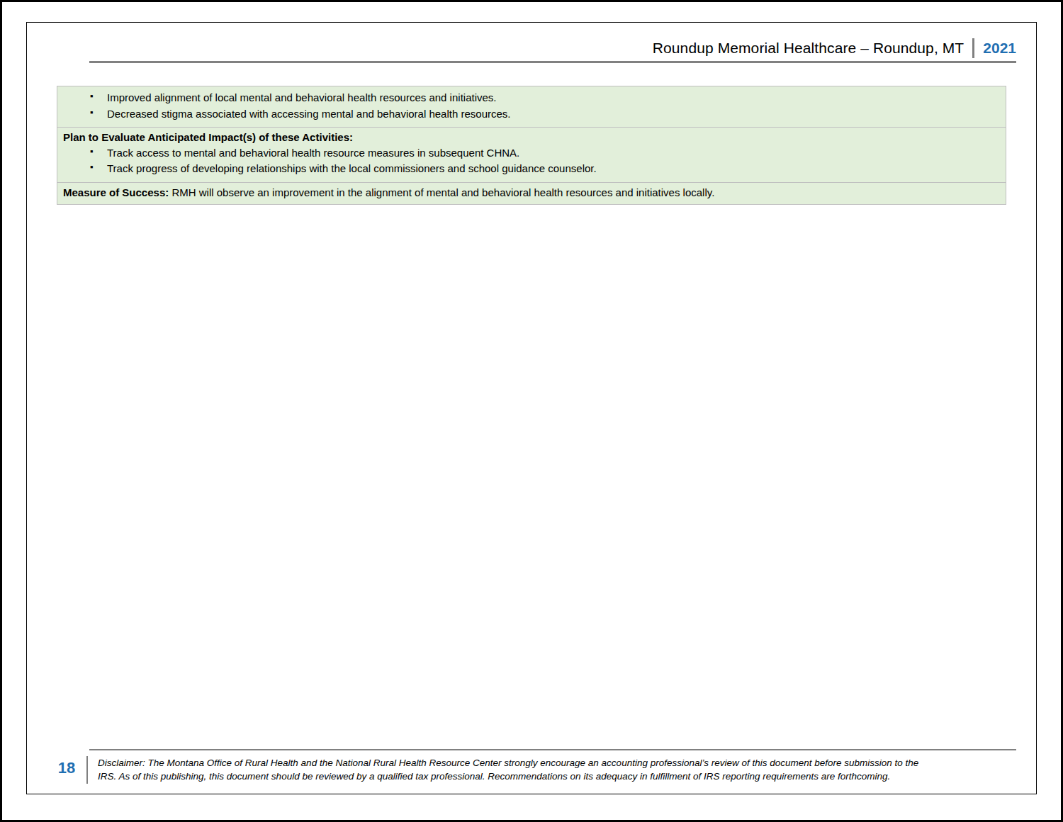Roundup Memorial Healthcare – Roundup, MT
2021
| Improved alignment of local mental and behavioral health resources and initiatives. Decreased stigma associated with accessing mental and behavioral health resources. |
| Plan to Evaluate Anticipated Impact(s) of these Activities: Track access to mental and behavioral health resource measures in subsequent CHNA. Track progress of developing relationships with the local commissioners and school guidance counselor. |
| Measure of Success: RMH will observe an improvement in the alignment of mental and behavioral health resources and initiatives locally. |
18
Disclaimer: The Montana Office of Rural Health and the National Rural Health Resource Center strongly encourage an accounting professional’s review of this document before submission to the IRS. As of this publishing, this document should be reviewed by a qualified tax professional. Recommendations on its adequacy in fulfillment of IRS reporting requirements are forthcoming.